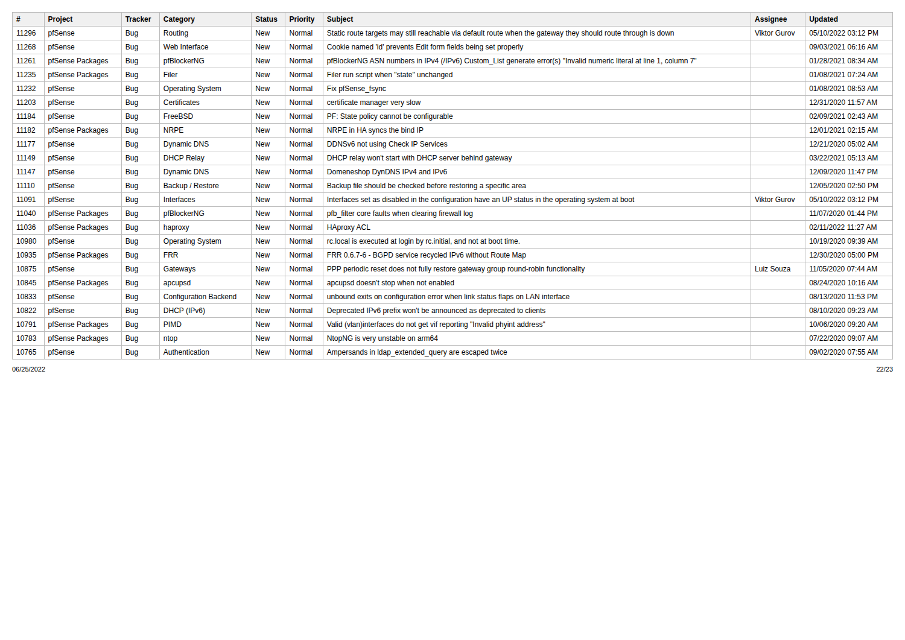| # | Project | Tracker | Category | Status | Priority | Subject | Assignee | Updated |
| --- | --- | --- | --- | --- | --- | --- | --- | --- |
| 11296 | pfSense | Bug | Routing | New | Normal | Static route targets may still reachable via default route when the gateway they should route through is down | Viktor Gurov | 05/10/2022 03:12 PM |
| 11268 | pfSense | Bug | Web Interface | New | Normal | Cookie named 'id' prevents Edit form fields being set properly | | 09/03/2021 06:16 AM |
| 11261 | pfSense Packages | Bug | pfBlockerNG | New | Normal | pfBlockerNG ASN numbers in IPv4 (/IPv6) Custom_List generate error(s) "Invalid numeric literal at line 1, column 7" | | 01/28/2021 08:34 AM |
| 11235 | pfSense Packages | Bug | Filer | New | Normal | Filer run script when "state" unchanged | | 01/08/2021 07:24 AM |
| 11232 | pfSense | Bug | Operating System | New | Normal | Fix pfSense_fsync | | 01/08/2021 08:53 AM |
| 11203 | pfSense | Bug | Certificates | New | Normal | certificate manager very slow | | 12/31/2020 11:57 AM |
| 11184 | pfSense | Bug | FreeBSD | New | Normal | PF: State policy cannot be configurable | | 02/09/2021 02:43 AM |
| 11182 | pfSense Packages | Bug | NRPE | New | Normal | NRPE in HA syncs the bind IP | | 12/01/2021 02:15 AM |
| 11177 | pfSense | Bug | Dynamic DNS | New | Normal | DDNSv6 not using Check IP Services | | 12/21/2020 05:02 AM |
| 11149 | pfSense | Bug | DHCP Relay | New | Normal | DHCP relay won't start with DHCP server behind gateway | | 03/22/2021 05:13 AM |
| 11147 | pfSense | Bug | Dynamic DNS | New | Normal | Domeneshop DynDNS IPv4 and IPv6 | | 12/09/2020 11:47 PM |
| 11110 | pfSense | Bug | Backup / Restore | New | Normal | Backup file should be checked before restoring a specific area | | 12/05/2020 02:50 PM |
| 11091 | pfSense | Bug | Interfaces | New | Normal | Interfaces set as disabled in the configuration have an UP status in the operating system at boot | Viktor Gurov | 05/10/2022 03:12 PM |
| 11040 | pfSense Packages | Bug | pfBlockerNG | New | Normal | pfb_filter core faults when clearing firewall log | | 11/07/2020 01:44 PM |
| 11036 | pfSense Packages | Bug | haproxy | New | Normal | HAproxy ACL | | 02/11/2022 11:27 AM |
| 10980 | pfSense | Bug | Operating System | New | Normal | rc.local is executed at login by rc.initial, and not at boot time. | | 10/19/2020 09:39 AM |
| 10935 | pfSense Packages | Bug | FRR | New | Normal | FRR 0.6.7-6 - BGPD service recycled IPv6 without Route Map | | 12/30/2020 05:00 PM |
| 10875 | pfSense | Bug | Gateways | New | Normal | PPP periodic reset does not fully restore gateway group round-robin functionality | Luiz Souza | 11/05/2020 07:44 AM |
| 10845 | pfSense Packages | Bug | apcupsd | New | Normal | apcupsd doesn't stop when not enabled | | 08/24/2020 10:16 AM |
| 10833 | pfSense | Bug | Configuration Backend | New | Normal | unbound exits on configuration error when link status flaps on LAN interface | | 08/13/2020 11:53 PM |
| 10822 | pfSense | Bug | DHCP (IPv6) | New | Normal | Deprecated IPv6 prefix won't be announced as deprecated to clients | | 08/10/2020 09:23 AM |
| 10791 | pfSense Packages | Bug | PIMD | New | Normal | Valid (vlan)interfaces do not get vif reporting "Invalid phyint address" | | 10/06/2020 09:20 AM |
| 10783 | pfSense Packages | Bug | ntop | New | Normal | NtopNG is very unstable on arm64 | | 07/22/2020 09:07 AM |
| 10765 | pfSense | Bug | Authentication | New | Normal | Ampersands in ldap_extended_query are escaped twice | | 09/02/2020 07:55 AM |
06/25/2022 22/23